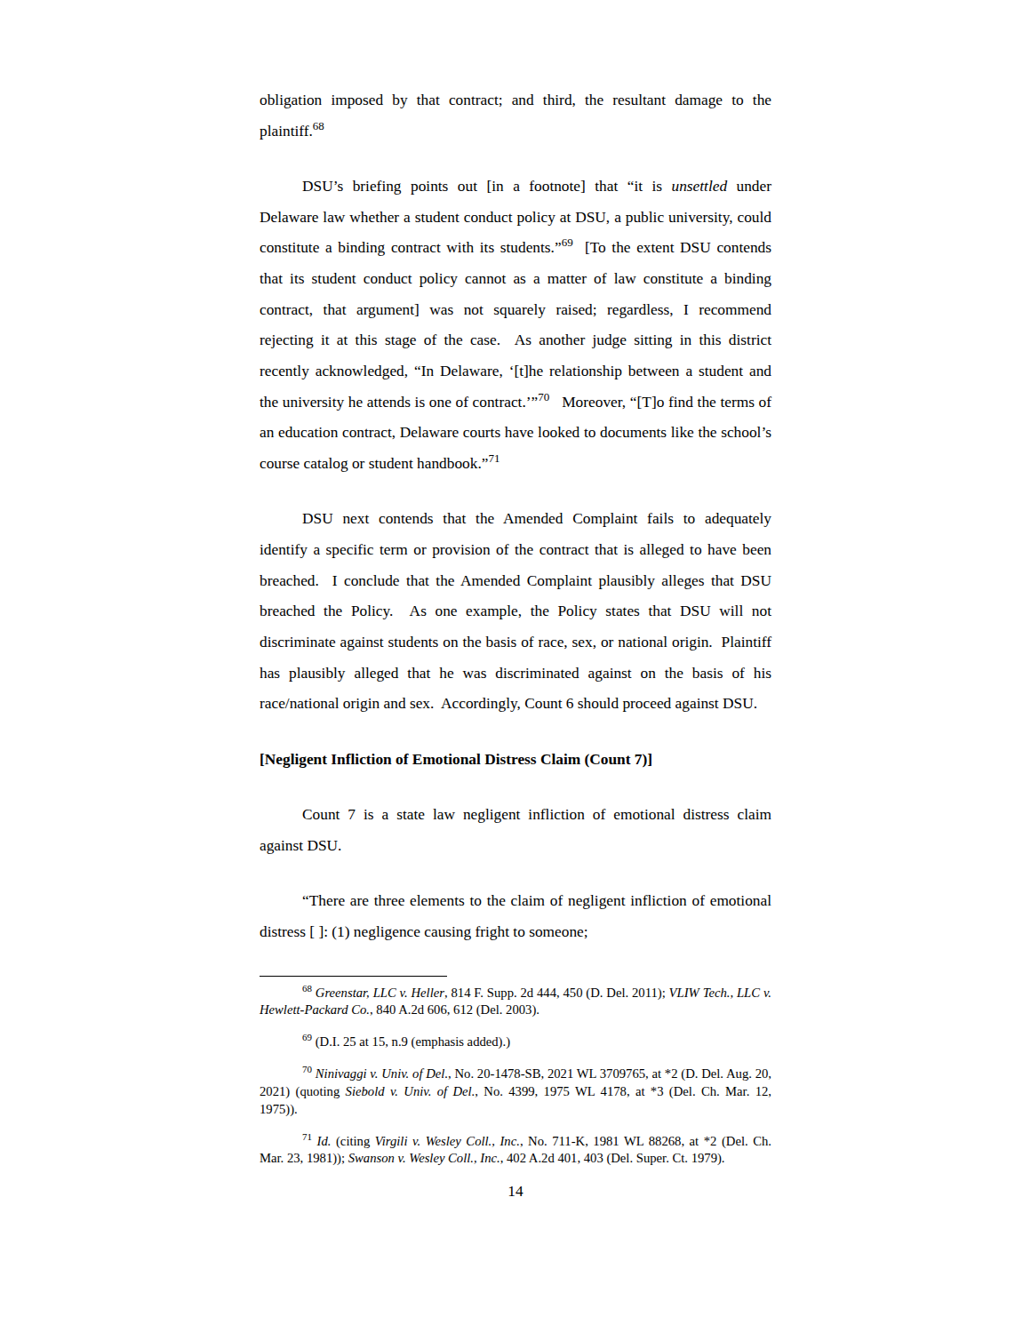obligation imposed by that contract; and third, the resultant damage to the plaintiff.68
DSU’s briefing points out [in a footnote] that “it is unsettled under Delaware law whether a student conduct policy at DSU, a public university, could constitute a binding contract with its students.”69 [To the extent DSU contends that its student conduct policy cannot as a matter of law constitute a binding contract, that argument] was not squarely raised; regardless, I recommend rejecting it at this stage of the case. As another judge sitting in this district recently acknowledged, “In Delaware, ‘[t]he relationship between a student and the university he attends is one of contract.’”70 Moreover, “[T]o find the terms of an education contract, Delaware courts have looked to documents like the school’s course catalog or student handbook.”71
DSU next contends that the Amended Complaint fails to adequately identify a specific term or provision of the contract that is alleged to have been breached. I conclude that the Amended Complaint plausibly alleges that DSU breached the Policy. As one example, the Policy states that DSU will not discriminate against students on the basis of race, sex, or national origin. Plaintiff has plausibly alleged that he was discriminated against on the basis of his race/national origin and sex. Accordingly, Count 6 should proceed against DSU.
[Negligent Infliction of Emotional Distress Claim (Count 7)]
Count 7 is a state law negligent infliction of emotional distress claim against DSU.
“There are three elements to the claim of negligent infliction of emotional distress [ ]: (1) negligence causing fright to someone;
68 Greenstar, LLC v. Heller, 814 F. Supp. 2d 444, 450 (D. Del. 2011); VLIW Tech., LLC v. Hewlett-Packard Co., 840 A.2d 606, 612 (Del. 2003).
69 (D.I. 25 at 15, n.9 (emphasis added).)
70 Ninivaggi v. Univ. of Del., No. 20-1478-SB, 2021 WL 3709765, at *2 (D. Del. Aug. 20, 2021) (quoting Siebold v. Univ. of Del., No. 4399, 1975 WL 4178, at *3 (Del. Ch. Mar. 12, 1975)).
71 Id. (citing Virgili v. Wesley Coll., Inc., No. 711-K, 1981 WL 88268, at *2 (Del. Ch. Mar. 23, 1981)); Swanson v. Wesley Coll., Inc., 402 A.2d 401, 403 (Del. Super. Ct. 1979).
14